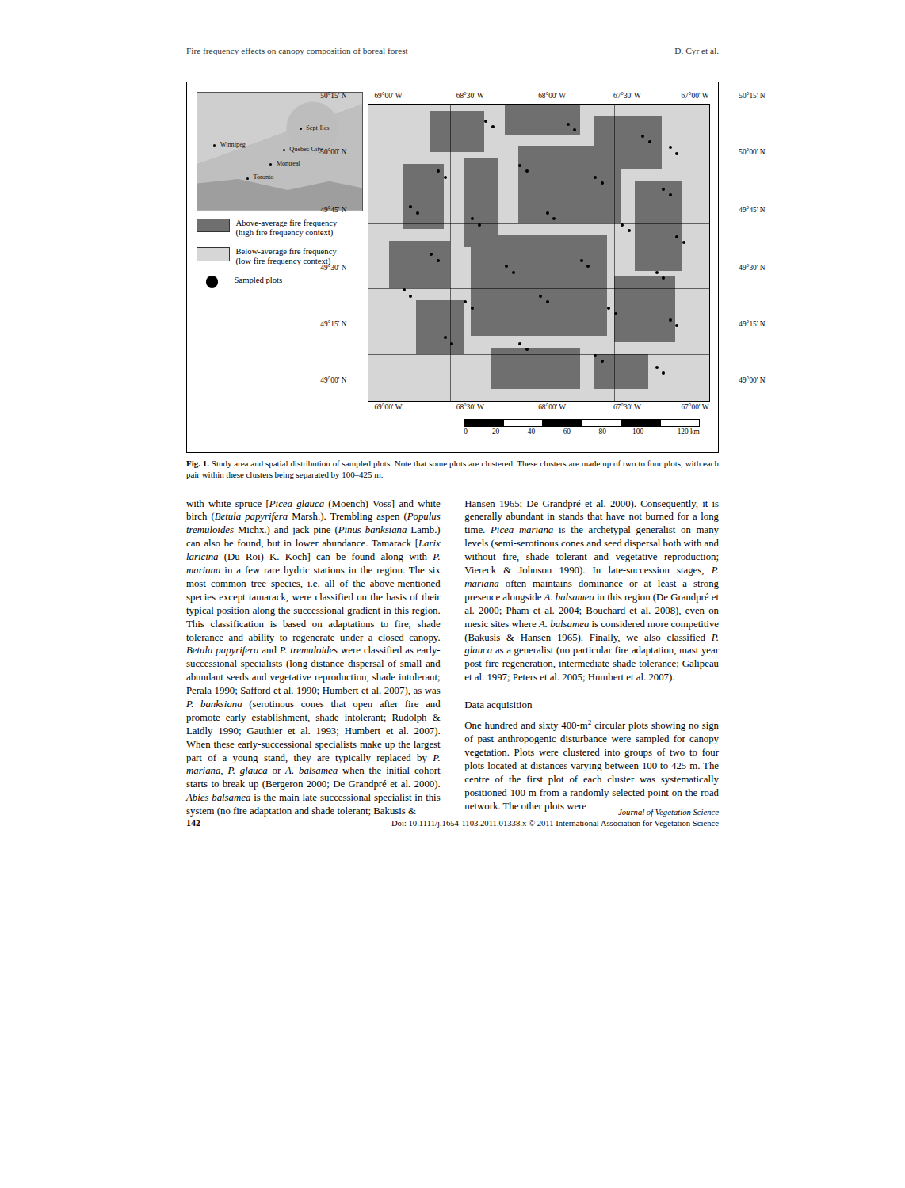Fire frequency effects on canopy composition of boreal forest
D. Cyr et al.
Sept-Iles
Winnipeg
Quebec City
Montreal
Toronto
Above-average fire frequency
(high fire frequency context)
Below-average fire frequency
(low fire frequency context)
Sampled plots
69°00' W 68°30' W 68°00' W 67°30' W 67°00' W
69°00' W 68°30' W 68°00' W 67°30' W 67°00' W
50°15' N 50°00' N 49°45' N 49°30' N 49°15' N 49°00' N
50°15' N 50°00' N 49°45' N 49°30' N 49°15' N 49°00' N
020406080100120 km
Fig. 1. Study area and spatial distribution of sampled plots. Note that some plots are clustered. These clusters are made up of two to four plots, with each pair within these clusters being separated by 100–425 m.
with white spruce [Picea glauca (Moench) Voss] and white birch (Betula papyrifera Marsh.). Trembling aspen (Populus tremuloides Michx.) and jack pine (Pinus banksiana Lamb.) can also be found, but in lower abundance. Tamarack [Larix laricina (Du Roi) K. Koch] can be found along with P. mariana in a few rare hydric stations in the region. The six most common tree species, i.e. all of the above-mentioned species except tamarack, were classified on the basis of their typical position along the successional gradient in this region. This classification is based on adaptations to fire, shade tolerance and ability to regenerate under a closed canopy. Betula papyrifera and P. tremuloides were classified as early-successional specialists (long-distance dispersal of small and abundant seeds and vegetative reproduction, shade intolerant; Perala 1990; Safford et al. 1990; Humbert et al. 2007), as was P. banksiana (serotinous cones that open after fire and promote early establishment, shade intolerant; Rudolph & Laidly 1990; Gauthier et al. 1993; Humbert et al. 2007). When these early-successional specialists make up the largest part of a young stand, they are typically replaced by P. mariana, P. glauca or A. balsamea when the initial cohort starts to break up (Bergeron 2000; De Grandpré et al. 2000). Abies balsamea is the main late-successional specialist in this system (no fire adaptation and shade tolerant; Bakusis &
Hansen 1965; De Grandpré et al. 2000). Consequently, it is generally abundant in stands that have not burned for a long time. Picea mariana is the archetypal generalist on many levels (semi-serotinous cones and seed dispersal both with and without fire, shade tolerant and vegetative reproduction; Viereck & Johnson 1990). In late-succession stages, P. mariana often maintains dominance or at least a strong presence alongside A. balsamea in this region (De Grandpré et al. 2000; Pham et al. 2004; Bouchard et al. 2008), even on mesic sites where A. balsamea is considered more competitive (Bakusis & Hansen 1965). Finally, we also classified P. glauca as a generalist (no particular fire adaptation, mast year post-fire regeneration, intermediate shade tolerance; Galipeau et al. 1997; Peters et al. 2005; Humbert et al. 2007).
Data acquisition
One hundred and sixty 400-m2 circular plots showing no sign of past anthropogenic disturbance were sampled for canopy vegetation. Plots were clustered into groups of two to four plots located at distances varying between 100 to 425 m. The centre of the first plot of each cluster was systematically positioned 100 m from a randomly selected point on the road network. The other plots were
142
Journal of Vegetation Science
Doi: 10.1111/j.1654-1103.2011.01338.x © 2011 International Association for Vegetation Science